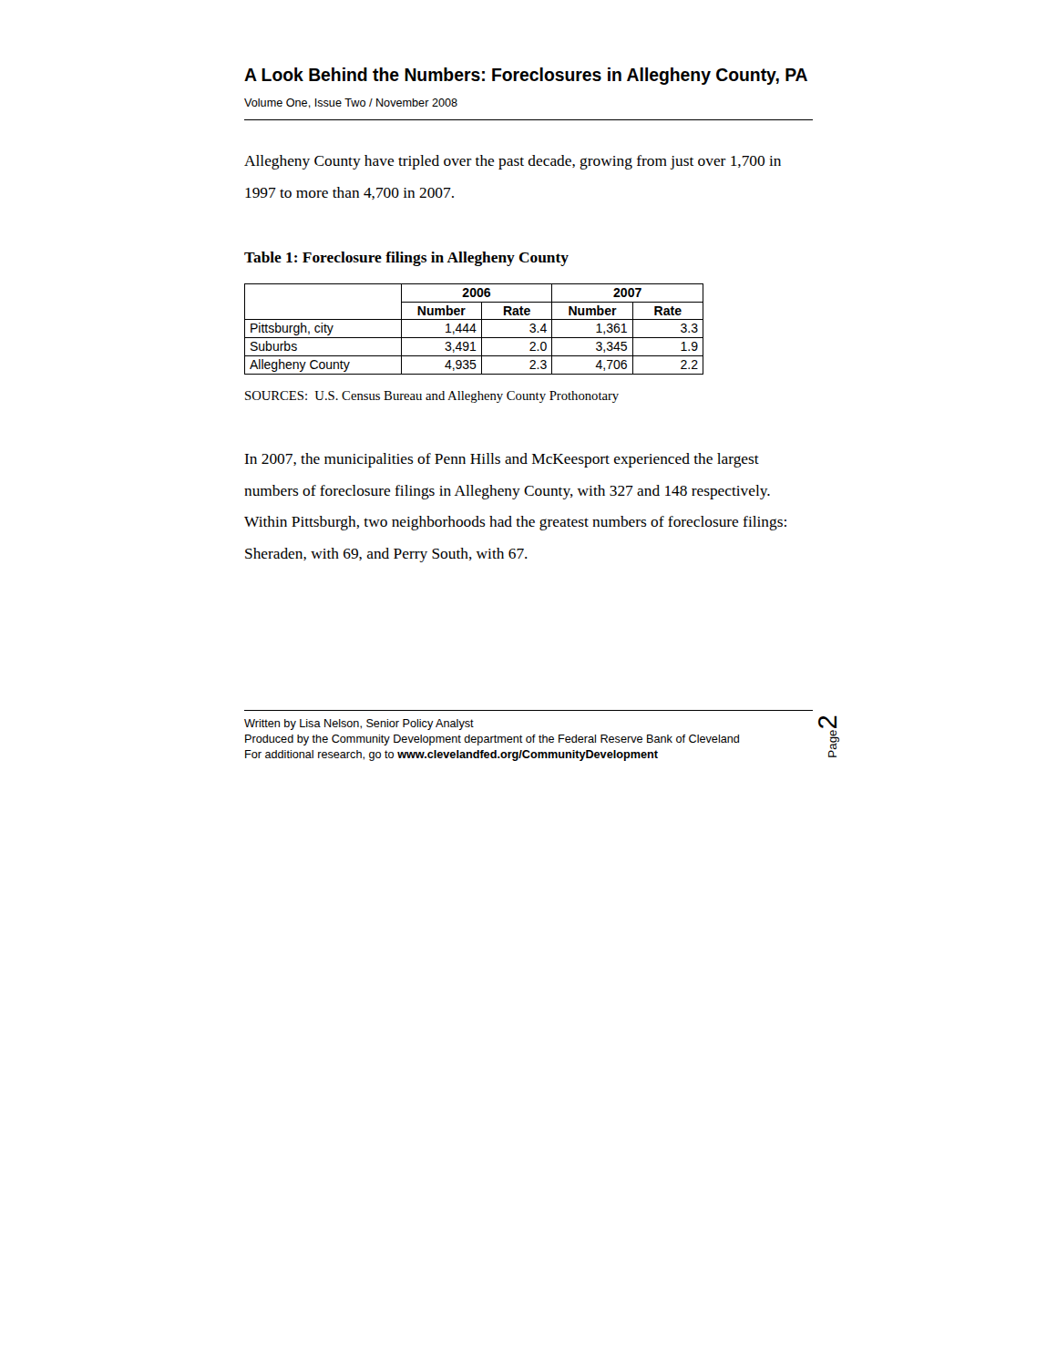A Look Behind the Numbers: Foreclosures in Allegheny County, PA
Volume One, Issue Two / November 2008
Allegheny County have tripled over the past decade, growing from just over 1,700 in 1997 to more than 4,700 in 2007.
Table 1: Foreclosure filings in Allegheny County
| | 2006 | 2007 |
| --- | --- | --- |
| | Number | Rate | Number | Rate |
| Pittsburgh, city | 1,444 | 3.4 | 1,361 | 3.3 |
| Suburbs | 3,491 | 2.0 | 3,345 | 1.9 |
| Allegheny County | 4,935 | 2.3 | 4,706 | 2.2 |
SOURCES: U.S. Census Bureau and Allegheny County Prothonotary
In 2007, the municipalities of Penn Hills and McKeesport experienced the largest numbers of foreclosure filings in Allegheny County, with 327 and 148 respectively. Within Pittsburgh, two neighborhoods had the greatest numbers of foreclosure filings: Sheraden, with 69, and Perry South, with 67.
Page2
Written by Lisa Nelson, Senior Policy Analyst
Produced by the Community Development department of the Federal Reserve Bank of Cleveland
For additional research, go to www.clevelandfed.org/CommunityDevelopment